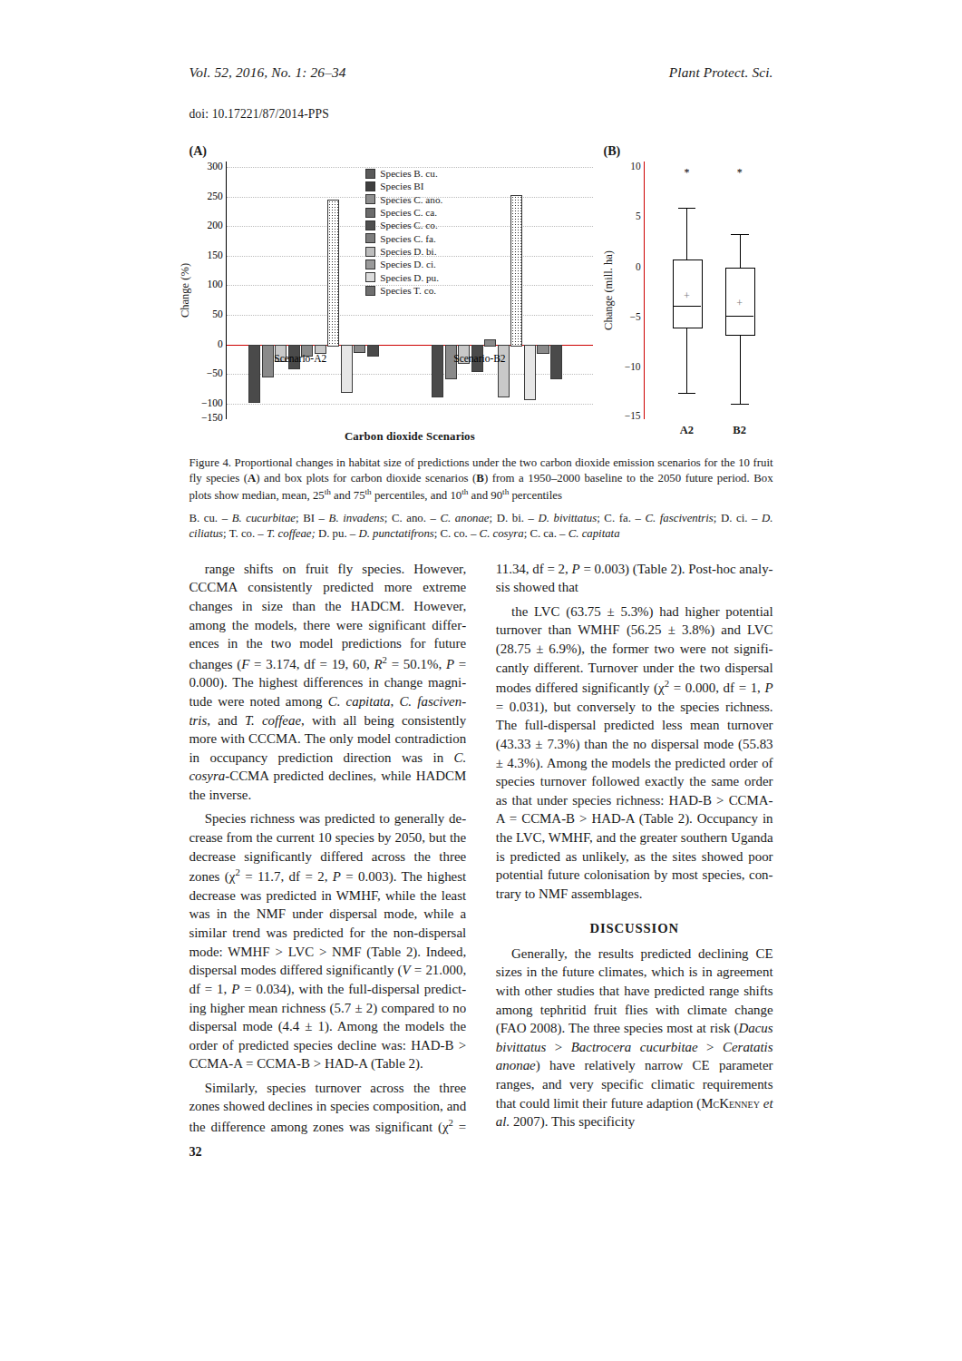Vol. 52, 2016, No. 1: 26–34
Plant Protect. Sci.
doi: 10.17221/87/2014-PPS
(A)
Change (%)
300
250
200
150
100
50
0
−50
−100
−150
Species B. cu.
Species BI
Species C. ano.
Species C. ca.
Species C. co.
Species C. fa.
Species D. bi.
Species D. ci.
Species D. pu.
Species T. co.
Scenario-A2
Scenario-B2
Carbon dioxide Scenarios
(B)
Change (mill. ha)
10
5
0
−5
−10
−15
+
*
A2
+
*
B2
Figure 4. Proportional changes in habitat size of predictions under the two carbon dioxide emission scenarios for the 10 fruit fly species (A) and box plots for carbon dioxide scenarios (B) from a 1950–2000 baseline to the 2050 future period. Box plots show median, mean, 25th and 75th percentiles, and 10th and 90th percentiles
B. cu. – B. cucurbitae; BI – B. invadens; C. ano. – C. anonae; D. bi. – D. bivittatus; C. fa. – C. fasciventris; D. ci. – D. ciliatus; T. co. – T. coffeae; D. pu. – D. punctatifrons; C. co. – C. cosyra; C. ca. – C. capitata
range shifts on fruit fly species. However, CCCMA consistently predicted more extreme changes in size than the HADCM. However, among the models, there were significant differences in the two model predictions for future changes (F = 3.174, df = 19, 60, R2 = 50.1%, P = 0.000). The highest differences in change magnitude were noted among C. capitata, C. fasciventris, and T. coffeae, with all being consistently more with CCCMA. The only model contradiction in occupancy prediction direction was in C. cosyra-CCMA predicted declines, while HADCM the inverse.
Species richness was predicted to generally decrease from the current 10 species by 2050, but the decrease significantly differed across the three zones (χ2 = 11.7, df = 2, P = 0.003). The highest decrease was predicted in WMHF, while the least was in the NMF under dispersal mode, while a similar trend was predicted for the non-dispersal mode: WMHF > LVC > NMF (Table 2). Indeed, dispersal modes differed significantly (V = 21.000, df = 1, P = 0.034), with the full-dispersal predicting higher mean richness (5.7 ± 2) compared to no dispersal mode (4.4 ± 1). Among the models the order of predicted species decline was: HAD-B > CCMA-A = CCMA-B > HAD-A (Table 2).
Similarly, species turnover across the three zones showed declines in species composition, and the difference among zones was significant (χ2 = 11.34, df = 2, P = 0.003) (Table 2). Post-hoc analysis showed that
the LVC (63.75 ± 5.3%) had higher potential turnover than WMHF (56.25 ± 3.8%) and LVC (28.75 ± 6.9%), the former two were not significantly different. Turnover under the two dispersal modes differed significantly (χ2 = 0.000, df = 1, P = 0.031), but conversely to the species richness. The full-dispersal predicted less mean turnover (43.33 ± 7.3%) than the no dispersal mode (55.83 ± 4.3%). Among the models the predicted order of species turnover followed exactly the same order as that under species richness: HAD-B > CCMA-A = CCMA-B > HAD-A (Table 2). Occupancy in the LVC, WMHF, and the greater southern Uganda is predicted as unlikely, as the sites showed poor potential future colonisation by most species, contrary to NMF assemblages.
DISCUSSION
Generally, the results predicted declining CE sizes in the future climates, which is in agreement with other studies that have predicted range shifts among tephritid fruit flies with climate change (FAO 2008). The three species most at risk (Dacus bivittatus > Bactrocera cucurbitae > Ceratatis anonae) have relatively narrow CE parameter ranges, and very specific climatic requirements that could limit their future adaption (McKenney et al. 2007). This specificity
32